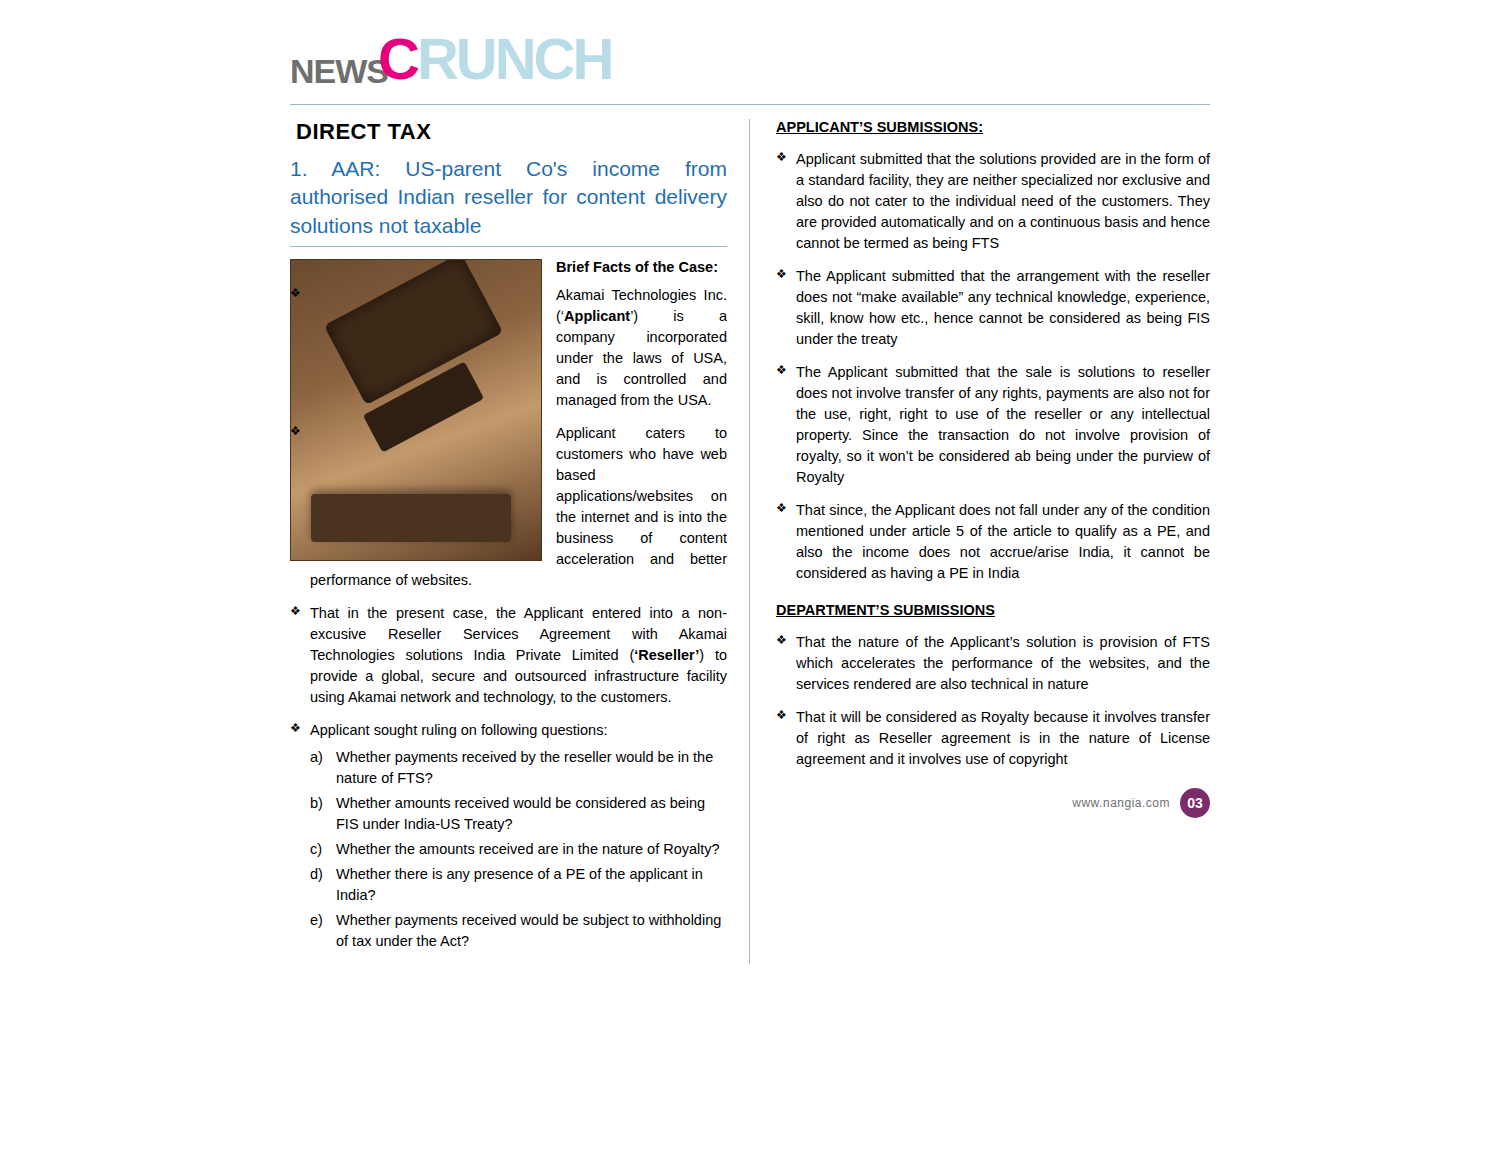NEWS CRUNCH
DIRECT TAX
1. AAR: US-parent Co's income from authorised Indian reseller for content delivery solutions not taxable
Brief Facts of the Case:
Akamai Technologies Inc. (‘Applicant’) is a company incorporated under the laws of USA, and is controlled and managed from the USA.
Applicant caters to customers who have web based applications/websites on the internet and is into the business of content acceleration and better performance of websites.
That in the present case, the Applicant entered into a non-excusive Reseller Services Agreement with Akamai Technologies solutions India Private Limited (‘Reseller’) to provide a global, secure and outsourced infrastructure facility using Akamai network and technology, to the customers.
Applicant sought ruling on following questions:
Whether payments received by the reseller would be in the nature of FTS?
Whether amounts received would be considered as being FIS under India-US Treaty?
Whether the amounts received are in the nature of Royalty?
Whether there is any presence of a PE of the applicant in India?
Whether payments received would be subject to withholding of tax under the Act?
APPLICANT’S SUBMISSIONS:
Applicant submitted that the solutions provided are in the form of a standard facility, they are neither specialized nor exclusive and also do not cater to the individual need of the customers. They are provided automatically and on a continuous basis and hence cannot be termed as being FTS
The Applicant submitted that the arrangement with the reseller does not “make available” any technical knowledge, experience, skill, know how etc., hence cannot be considered as being FIS under the treaty
The Applicant submitted that the sale is solutions to reseller does not involve transfer of any rights, payments are also not for the use, right, right to use of the reseller or any intellectual property. Since the transaction do not involve provision of royalty, so it won’t be considered ab being under the purview of Royalty
That since, the Applicant does not fall under any of the condition mentioned under article 5 of the article to qualify as a PE, and also the income does not accrue/arise India, it cannot be considered as having a PE in India
DEPARTMENT’S SUBMISSIONS
That the nature of the Applicant’s solution is provision of FTS which accelerates the performance of the websites, and the services rendered are also technical in nature
That it will be considered as Royalty because it involves transfer of right as Reseller agreement is in the nature of License agreement and it involves use of copyright
www.nangia.com 03